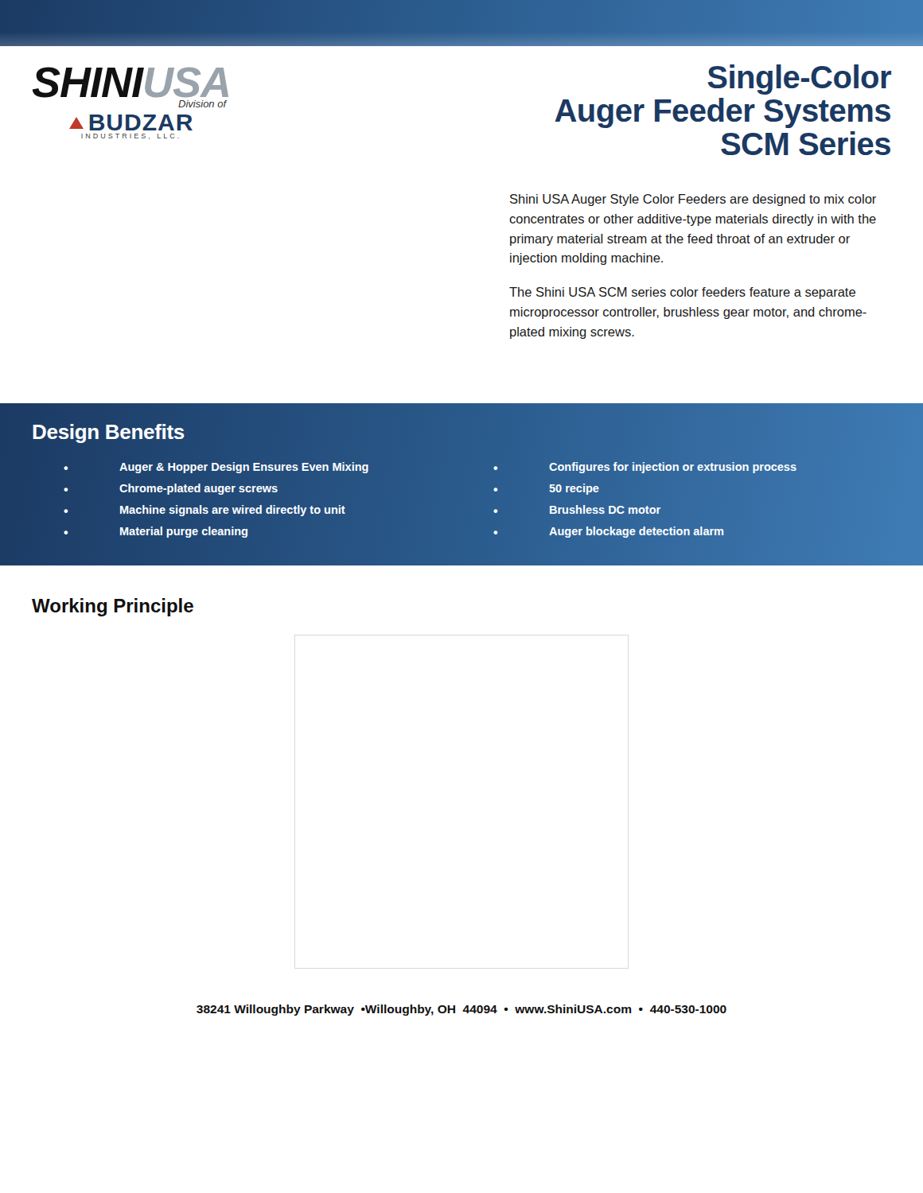SHINI USA
Division of
BUDZAR
INDUSTRIES, LLC.
Single-Color Auger Feeder Systems SCM Series
Shini USA Auger Style Color Feeders are designed to mix color concentrates or other additive-type materials directly in with the primary material stream at the feed throat of an extruder or injection molding machine.
The Shini USA SCM series color feeders feature a separate microprocessor controller, brushless gear motor, and chrome-plated mixing screws.
Design Benefits
Auger & Hopper Design Ensures Even Mixing
Chrome-plated auger screws
Machine signals are wired directly to unit
Material purge cleaning
Configures for injection or extrusion process
50 recipe
Brushless DC motor
Auger blockage detection alarm
Working Principle
38241 Willoughby Parkway •Willoughby, OH 44094 • www.ShiniUSA.com • 440-530-1000